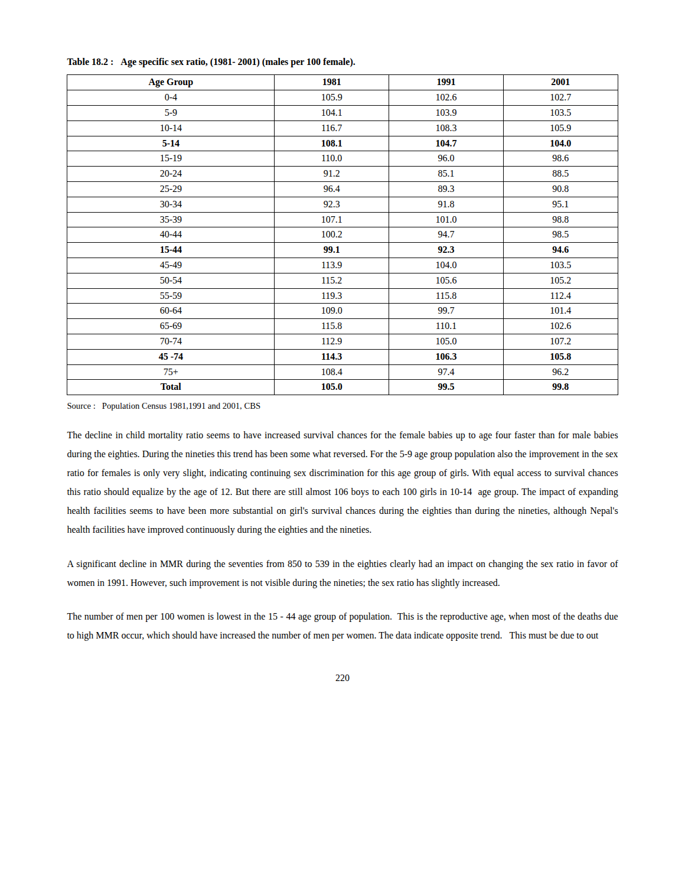Table 18.2 : Age specific sex ratio, (1981- 2001) (males per 100 female).
| Age Group | 1981 | 1991 | 2001 |
| --- | --- | --- | --- |
| 0-4 | 105.9 | 102.6 | 102.7 |
| 5-9 | 104.1 | 103.9 | 103.5 |
| 10-14 | 116.7 | 108.3 | 105.9 |
| 5-14 | 108.1 | 104.7 | 104.0 |
| 15-19 | 110.0 | 96.0 | 98.6 |
| 20-24 | 91.2 | 85.1 | 88.5 |
| 25-29 | 96.4 | 89.3 | 90.8 |
| 30-34 | 92.3 | 91.8 | 95.1 |
| 35-39 | 107.1 | 101.0 | 98.8 |
| 40-44 | 100.2 | 94.7 | 98.5 |
| 15-44 | 99.1 | 92.3 | 94.6 |
| 45-49 | 113.9 | 104.0 | 103.5 |
| 50-54 | 115.2 | 105.6 | 105.2 |
| 55-59 | 119.3 | 115.8 | 112.4 |
| 60-64 | 109.0 | 99.7 | 101.4 |
| 65-69 | 115.8 | 110.1 | 102.6 |
| 70-74 | 112.9 | 105.0 | 107.2 |
| 45 -74 | 114.3 | 106.3 | 105.8 |
| 75+ | 108.4 | 97.4 | 96.2 |
| Total | 105.0 | 99.5 | 99.8 |
Source : Population Census 1981,1991 and 2001, CBS
The decline in child mortality ratio seems to have increased survival chances for the female babies up to age four faster than for male babies during the eighties. During the nineties this trend has been some what reversed. For the 5-9 age group population also the improvement in the sex ratio for females is only very slight, indicating continuing sex discrimination for this age group of girls. With equal access to survival chances this ratio should equalize by the age of 12. But there are still almost 106 boys to each 100 girls in 10-14 age group. The impact of expanding health facilities seems to have been more substantial on girl's survival chances during the eighties than during the nineties, although Nepal's health facilities have improved continuously during the eighties and the nineties.
A significant decline in MMR during the seventies from 850 to 539 in the eighties clearly had an impact on changing the sex ratio in favor of women in 1991. However, such improvement is not visible during the nineties; the sex ratio has slightly increased.
The number of men per 100 women is lowest in the 15 - 44 age group of population. This is the reproductive age, when most of the deaths due to high MMR occur, which should have increased the number of men per women. The data indicate opposite trend. This must be due to out
220